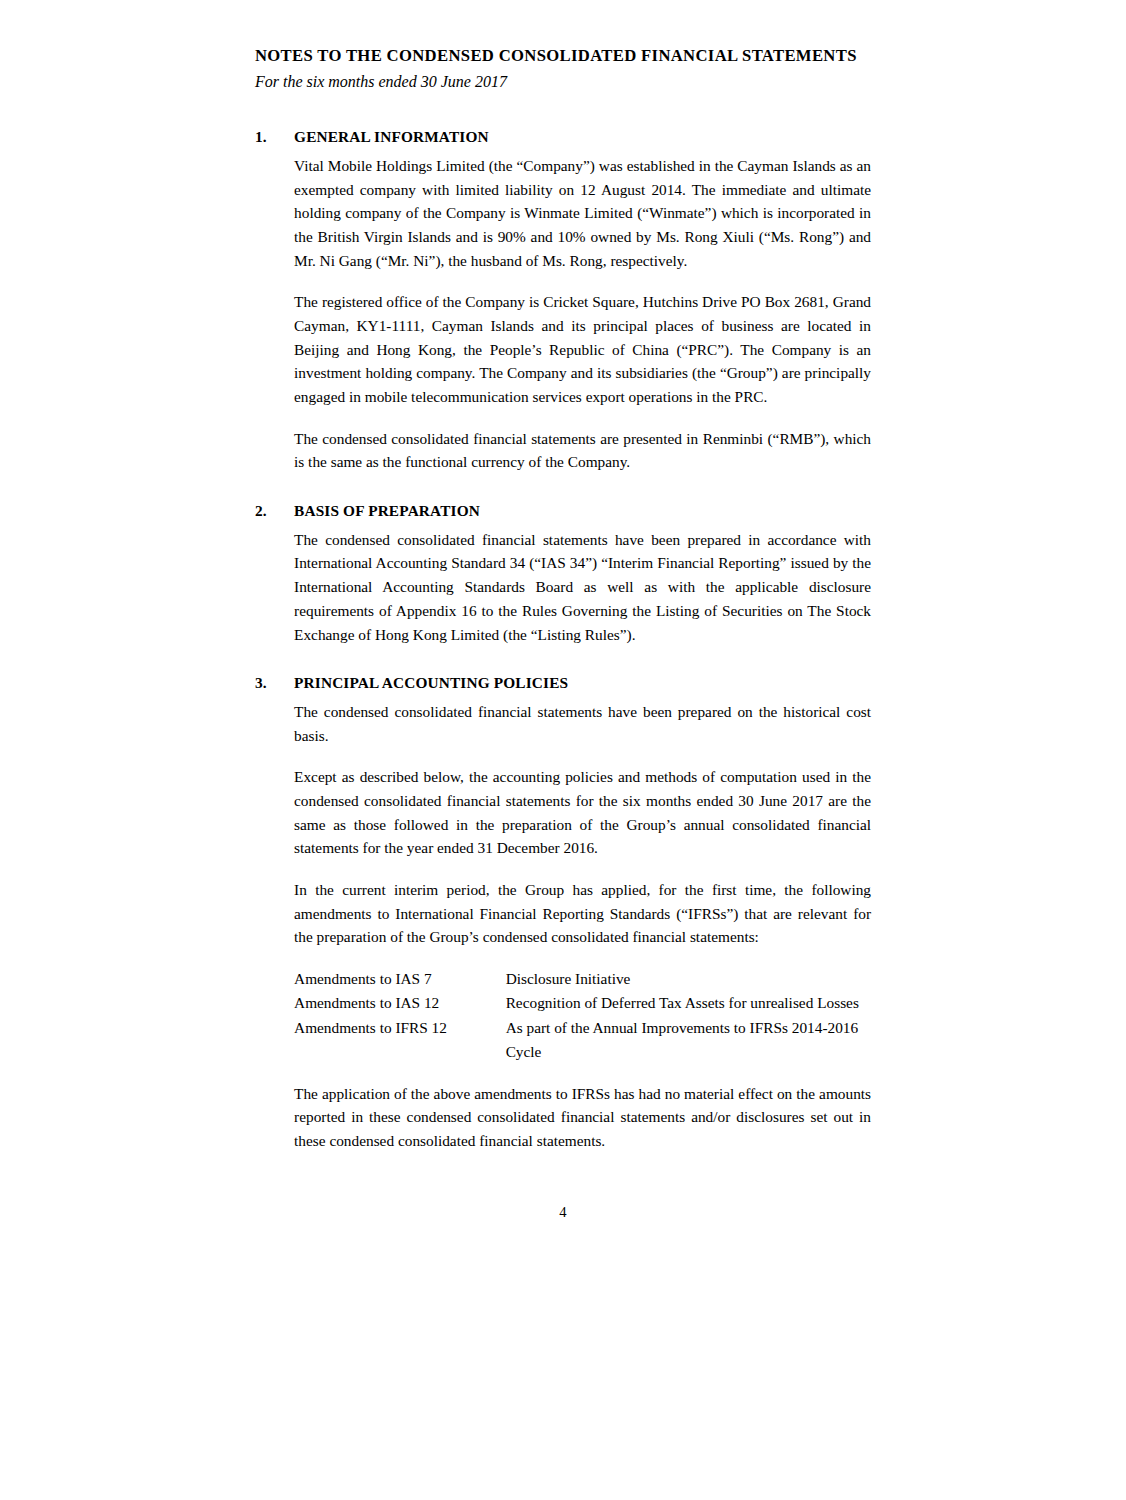NOTES TO THE CONDENSED CONSOLIDATED FINANCIAL STATEMENTS
For the six months ended 30 June 2017
1.
GENERAL INFORMATION
Vital Mobile Holdings Limited (the “Company”) was established in the Cayman Islands as an exempted company with limited liability on 12 August 2014. The immediate and ultimate holding company of the Company is Winmate Limited (“Winmate”) which is incorporated in the British Virgin Islands and is 90% and 10% owned by Ms. Rong Xiuli (“Ms. Rong”) and Mr. Ni Gang (“Mr. Ni”), the husband of Ms. Rong, respectively.
The registered office of the Company is Cricket Square, Hutchins Drive PO Box 2681, Grand Cayman, KY1-1111, Cayman Islands and its principal places of business are located in Beijing and Hong Kong, the People’s Republic of China (“PRC”). The Company is an investment holding company. The Company and its subsidiaries (the “Group”) are principally engaged in mobile telecommunication services export operations in the PRC.
The condensed consolidated financial statements are presented in Renminbi (“RMB”), which is the same as the functional currency of the Company.
2.
BASIS OF PREPARATION
The condensed consolidated financial statements have been prepared in accordance with International Accounting Standard 34 (“IAS 34”) “Interim Financial Reporting” issued by the International Accounting Standards Board as well as with the applicable disclosure requirements of Appendix 16 to the Rules Governing the Listing of Securities on The Stock Exchange of Hong Kong Limited (the “Listing Rules”).
3.
PRINCIPAL ACCOUNTING POLICIES
The condensed consolidated financial statements have been prepared on the historical cost basis.
Except as described below, the accounting policies and methods of computation used in the condensed consolidated financial statements for the six months ended 30 June 2017 are the same as those followed in the preparation of the Group’s annual consolidated financial statements for the year ended 31 December 2016.
In the current interim period, the Group has applied, for the first time, the following amendments to International Financial Reporting Standards (“IFRSs”) that are relevant for the preparation of the Group’s condensed consolidated financial statements:
| Amendments to IAS 7 | Disclosure Initiative |
| Amendments to IAS 12 | Recognition of Deferred Tax Assets for unrealised Losses |
| Amendments to IFRS 12 | As part of the Annual Improvements to IFRSs 2014-2016 Cycle |
The application of the above amendments to IFRSs has had no material effect on the amounts reported in these condensed consolidated financial statements and/or disclosures set out in these condensed consolidated financial statements.
4